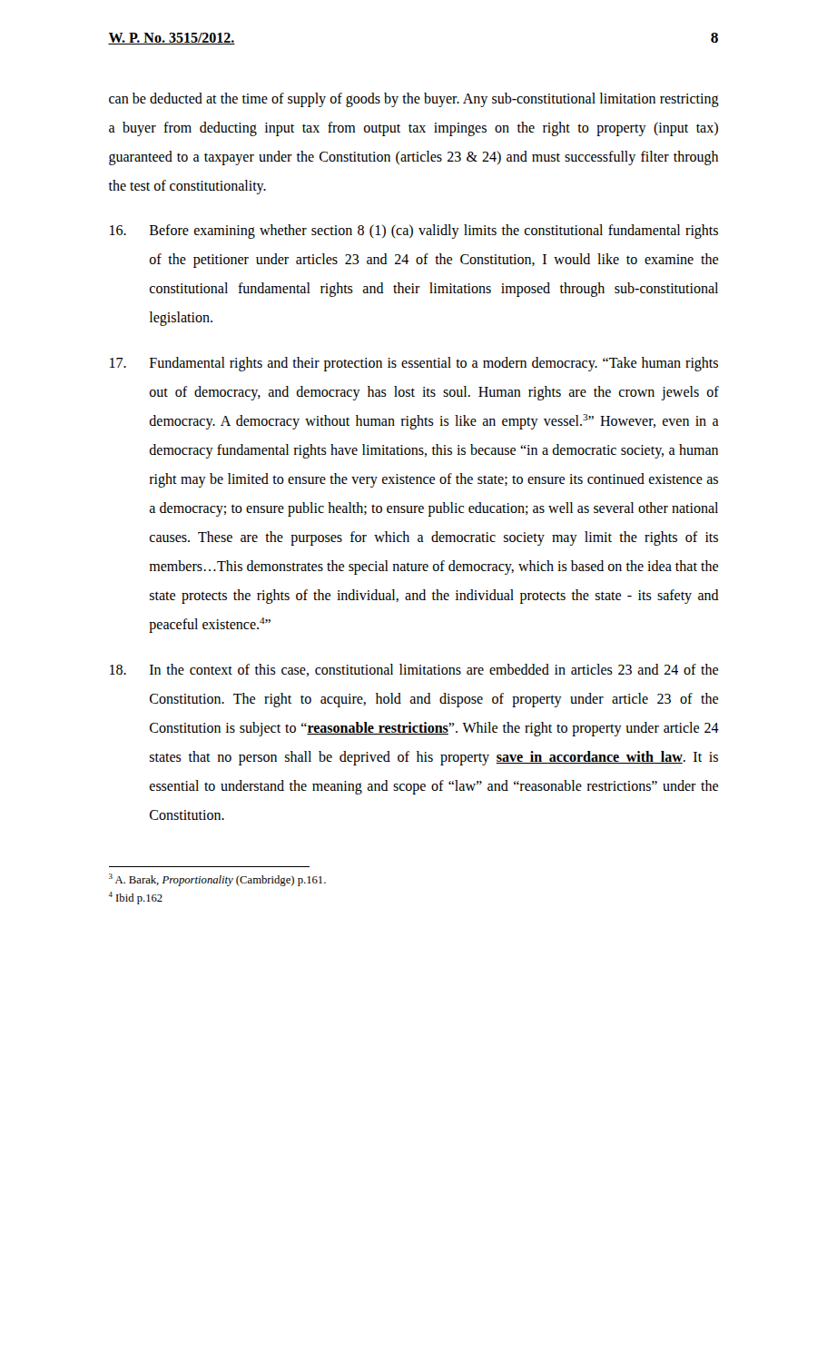W. P. No. 3515/2012. 8
can be deducted at the time of supply of goods by the buyer. Any sub-constitutional limitation restricting a buyer from deducting input tax from output tax impinges on the right to property (input tax) guaranteed to a taxpayer under the Constitution (articles 23 & 24) and must successfully filter through the test of constitutionality.
16. Before examining whether section 8 (1) (ca) validly limits the constitutional fundamental rights of the petitioner under articles 23 and 24 of the Constitution, I would like to examine the constitutional fundamental rights and their limitations imposed through sub-constitutional legislation.
17. Fundamental rights and their protection is essential to a modern democracy. “Take human rights out of democracy, and democracy has lost its soul. Human rights are the crown jewels of democracy. A democracy without human rights is like an empty vessel.3” However, even in a democracy fundamental rights have limitations, this is because “in a democratic society, a human right may be limited to ensure the very existence of the state; to ensure its continued existence as a democracy; to ensure public health; to ensure public education; as well as several other national causes. These are the purposes for which a democratic society may limit the rights of its members…This demonstrates the special nature of democracy, which is based on the idea that the state protects the rights of the individual, and the individual protects the state - its safety and peaceful existence.4”
18. In the context of this case, constitutional limitations are embedded in articles 23 and 24 of the Constitution. The right to acquire, hold and dispose of property under article 23 of the Constitution is subject to “reasonable restrictions”. While the right to property under article 24 states that no person shall be deprived of his property save in accordance with law. It is essential to understand the meaning and scope of “law” and “reasonable restrictions” under the Constitution.
3 A. Barak, Proportionality (Cambridge) p.161.
4 Ibid p.162